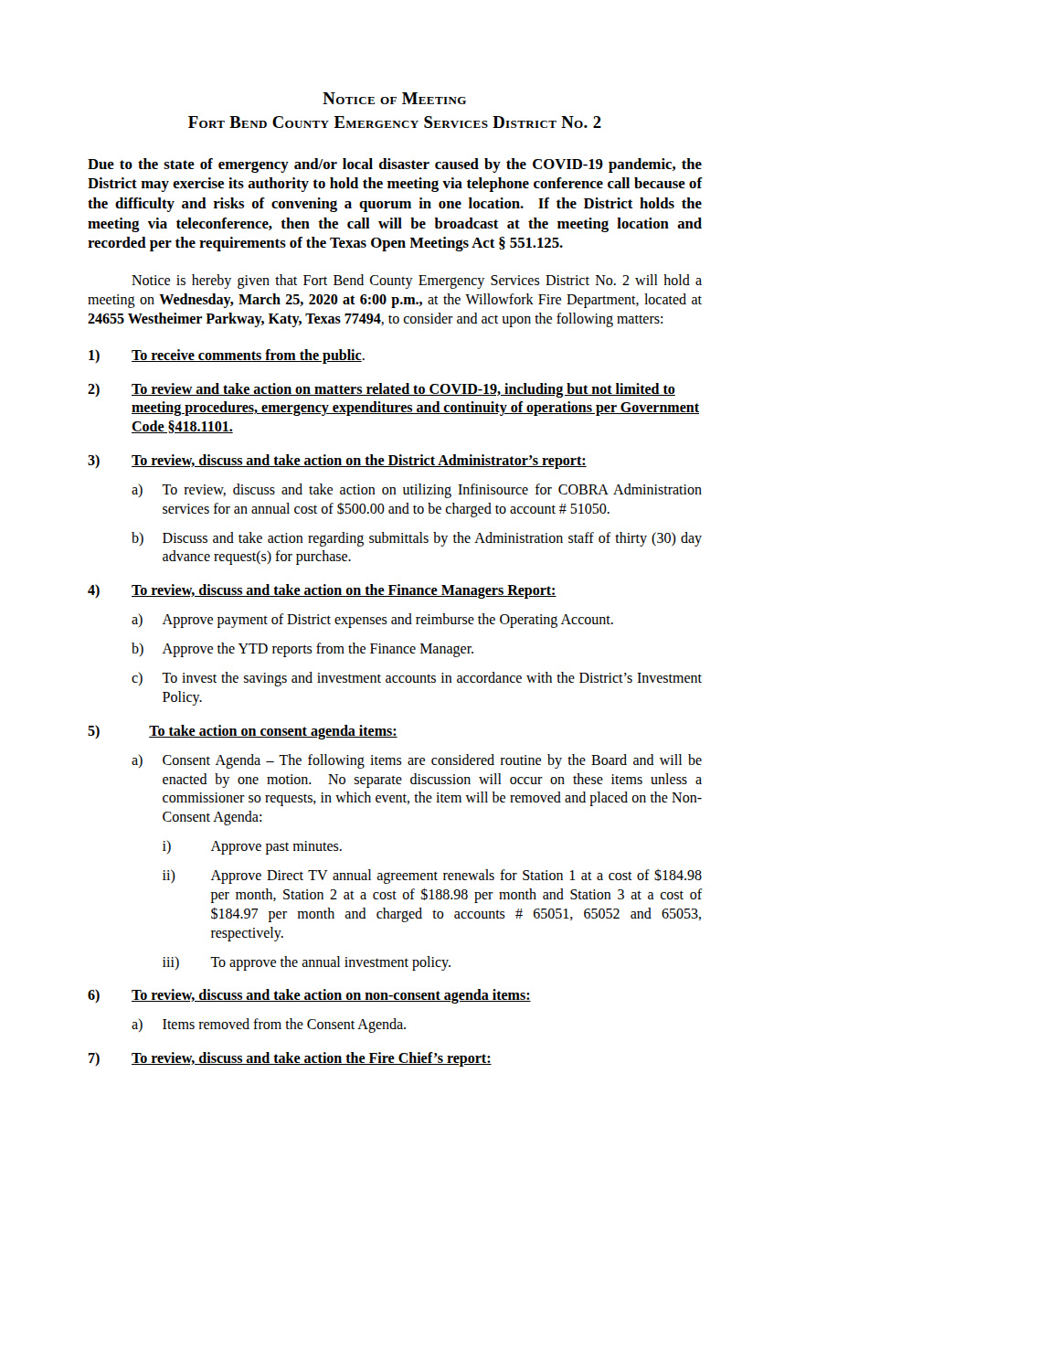Notice of Meeting
Fort Bend County Emergency Services District No. 2
Due to the state of emergency and/or local disaster caused by the COVID-19 pandemic, the District may exercise its authority to hold the meeting via telephone conference call because of the difficulty and risks of convening a quorum in one location. If the District holds the meeting via teleconference, then the call will be broadcast at the meeting location and recorded per the requirements of the Texas Open Meetings Act § 551.125.
Notice is hereby given that Fort Bend County Emergency Services District No. 2 will hold a meeting on Wednesday, March 25, 2020 at 6:00 p.m., at the Willowfork Fire Department, located at 24655 Westheimer Parkway, Katy, Texas 77494, to consider and act upon the following matters:
To receive comments from the public.
To review and take action on matters related to COVID-19, including but not limited to meeting procedures, emergency expenditures and continuity of operations per Government Code §418.1101.
To review, discuss and take action on the District Administrator’s report:
To review, discuss and take action on utilizing Infinisource for COBRA Administration services for an annual cost of $500.00 and to be charged to account # 51050.
Discuss and take action regarding submittals by the Administration staff of thirty (30) day advance request(s) for purchase.
To review, discuss and take action on the Finance Managers Report:
Approve payment of District expenses and reimburse the Operating Account.
Approve the YTD reports from the Finance Manager.
To invest the savings and investment accounts in accordance with the District’s Investment Policy.
To take action on consent agenda items:
Consent Agenda – The following items are considered routine by the Board and will be enacted by one motion. No separate discussion will occur on these items unless a commissioner so requests, in which event, the item will be removed and placed on the Non-Consent Agenda:
Approve past minutes.
Approve Direct TV annual agreement renewals for Station 1 at a cost of $184.98 per month, Station 2 at a cost of $188.98 per month and Station 3 at a cost of $184.97 per month and charged to accounts # 65051, 65052 and 65053, respectively.
To approve the annual investment policy.
To review, discuss and take action on non-consent agenda items:
Items removed from the Consent Agenda.
To review, discuss and take action the Fire Chief’s report: